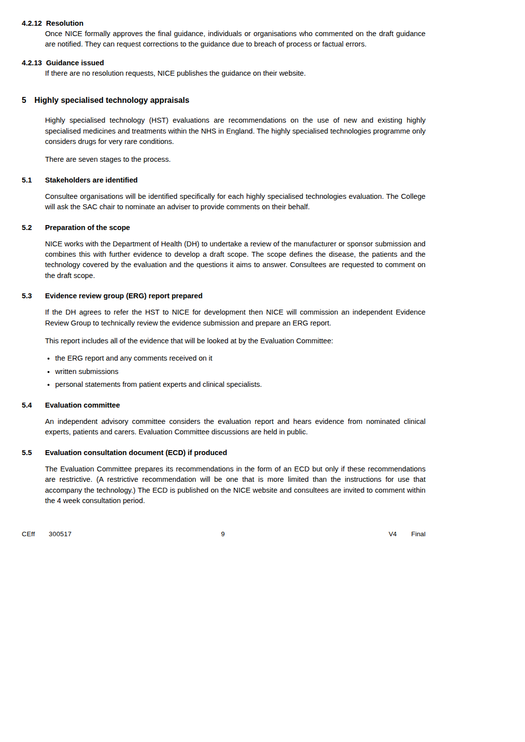4.2.12 Resolution
Once NICE formally approves the final guidance, individuals or organisations who commented on the draft guidance are notified. They can request corrections to the guidance due to breach of process or factual errors.
4.2.13 Guidance issued
If there are no resolution requests, NICE publishes the guidance on their website.
5 Highly specialised technology appraisals
Highly specialised technology (HST) evaluations are recommendations on the use of new and existing highly specialised medicines and treatments within the NHS in England. The highly specialised technologies programme only considers drugs for very rare conditions.
There are seven stages to the process.
5.1 Stakeholders are identified
Consultee organisations will be identified specifically for each highly specialised technologies evaluation. The College will ask the SAC chair to nominate an adviser to provide comments on their behalf.
5.2 Preparation of the scope
NICE works with the Department of Health (DH) to undertake a review of the manufacturer or sponsor submission and combines this with further evidence to develop a draft scope. The scope defines the disease, the patients and the technology covered by the evaluation and the questions it aims to answer. Consultees are requested to comment on the draft scope.
5.3 Evidence review group (ERG) report prepared
If the DH agrees to refer the HST to NICE for development then NICE will commission an independent Evidence Review Group to technically review the evidence submission and prepare an ERG report.
This report includes all of the evidence that will be looked at by the Evaluation Committee:
the ERG report and any comments received on it
written submissions
personal statements from patient experts and clinical specialists.
5.4 Evaluation committee
An independent advisory committee considers the evaluation report and hears evidence from nominated clinical experts, patients and carers. Evaluation Committee discussions are held in public.
5.5 Evaluation consultation document (ECD) if produced
The Evaluation Committee prepares its recommendations in the form of an ECD but only if these recommendations are restrictive. (A restrictive recommendation will be one that is more limited than the instructions for use that accompany the technology.) The ECD is published on the NICE website and consultees are invited to comment within the 4 week consultation period.
CEff 300517
9
V4 Final